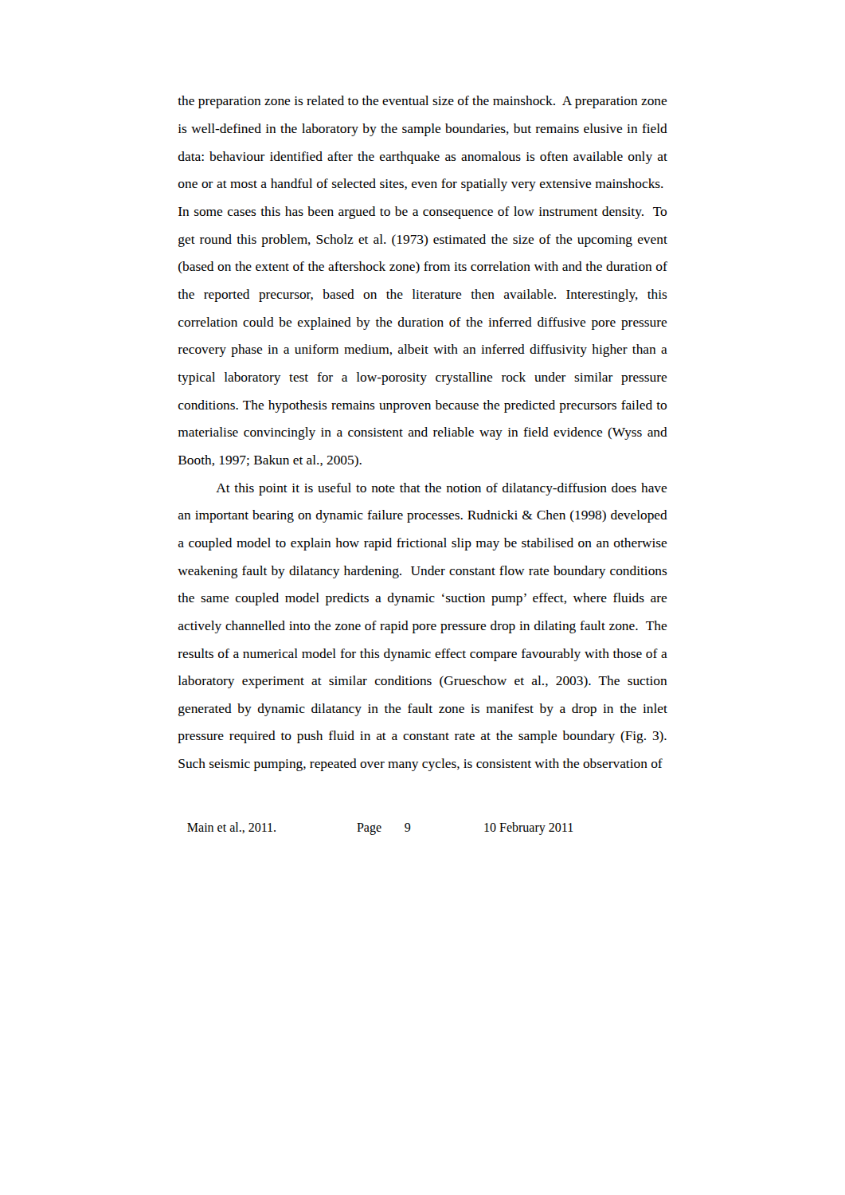the preparation zone is related to the eventual size of the mainshock. A preparation zone is well-defined in the laboratory by the sample boundaries, but remains elusive in field data: behaviour identified after the earthquake as anomalous is often available only at one or at most a handful of selected sites, even for spatially very extensive mainshocks. In some cases this has been argued to be a consequence of low instrument density. To get round this problem, Scholz et al. (1973) estimated the size of the upcoming event (based on the extent of the aftershock zone) from its correlation with and the duration of the reported precursor, based on the literature then available. Interestingly, this correlation could be explained by the duration of the inferred diffusive pore pressure recovery phase in a uniform medium, albeit with an inferred diffusivity higher than a typical laboratory test for a low-porosity crystalline rock under similar pressure conditions. The hypothesis remains unproven because the predicted precursors failed to materialise convincingly in a consistent and reliable way in field evidence (Wyss and Booth, 1997; Bakun et al., 2005).
At this point it is useful to note that the notion of dilatancy-diffusion does have an important bearing on dynamic failure processes. Rudnicki & Chen (1998) developed a coupled model to explain how rapid frictional slip may be stabilised on an otherwise weakening fault by dilatancy hardening. Under constant flow rate boundary conditions the same coupled model predicts a dynamic ‘suction pump’ effect, where fluids are actively channelled into the zone of rapid pore pressure drop in dilating fault zone. The results of a numerical model for this dynamic effect compare favourably with those of a laboratory experiment at similar conditions (Grueschow et al., 2003). The suction generated by dynamic dilatancy in the fault zone is manifest by a drop in the inlet pressure required to push fluid in at a constant rate at the sample boundary (Fig. 3). Such seismic pumping, repeated over many cycles, is consistent with the observation of
Main et al., 2011. Page 9 10 February 2011